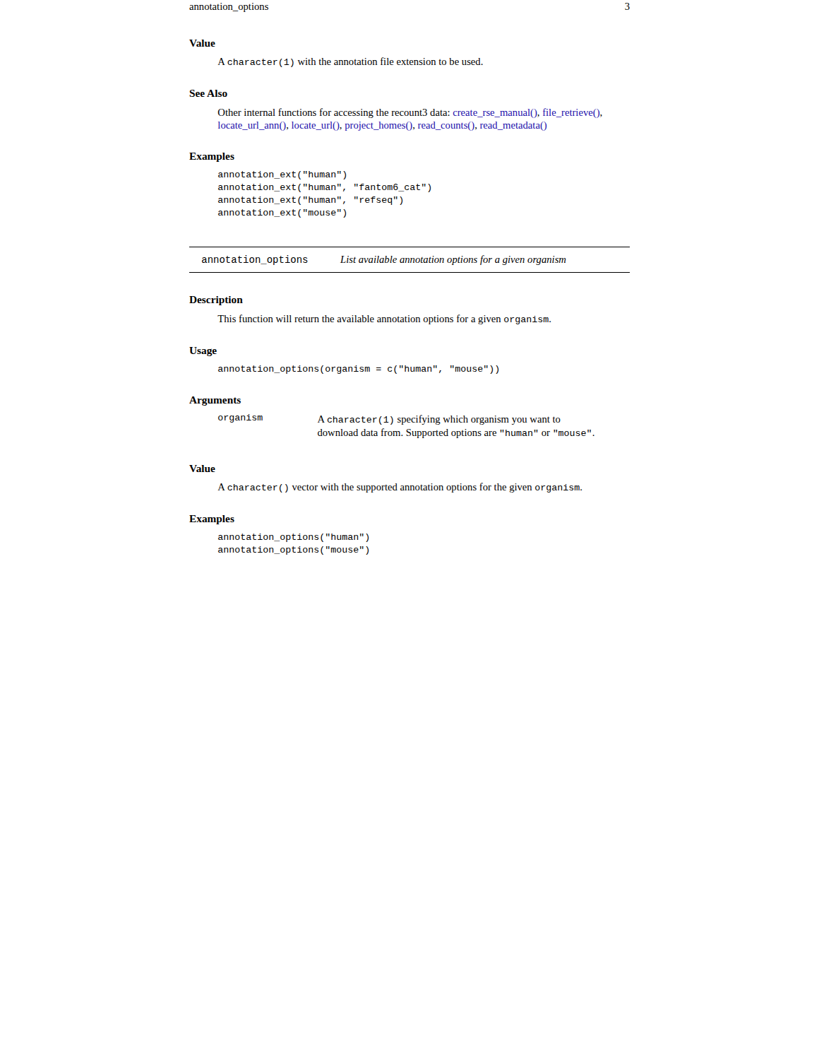annotation_options 3
Value
A character(1) with the annotation file extension to be used.
See Also
Other internal functions for accessing the recount3 data: create_rse_manual(), file_retrieve(), locate_url_ann(), locate_url(), project_homes(), read_counts(), read_metadata()
Examples
annotation_ext("human")
annotation_ext("human", "fantom6_cat")
annotation_ext("human", "refseq")
annotation_ext("mouse")
annotation_options List available annotation options for a given organism
Description
This function will return the available annotation options for a given organism.
Usage
annotation_options(organism = c("human", "mouse"))
Arguments
| organism | A character(1) specifying which organism you want to download data from. Supported options are "human" or "mouse" . |
Value
A character() vector with the supported annotation options for the given organism.
Examples
annotation_options("human")
annotation_options("mouse")